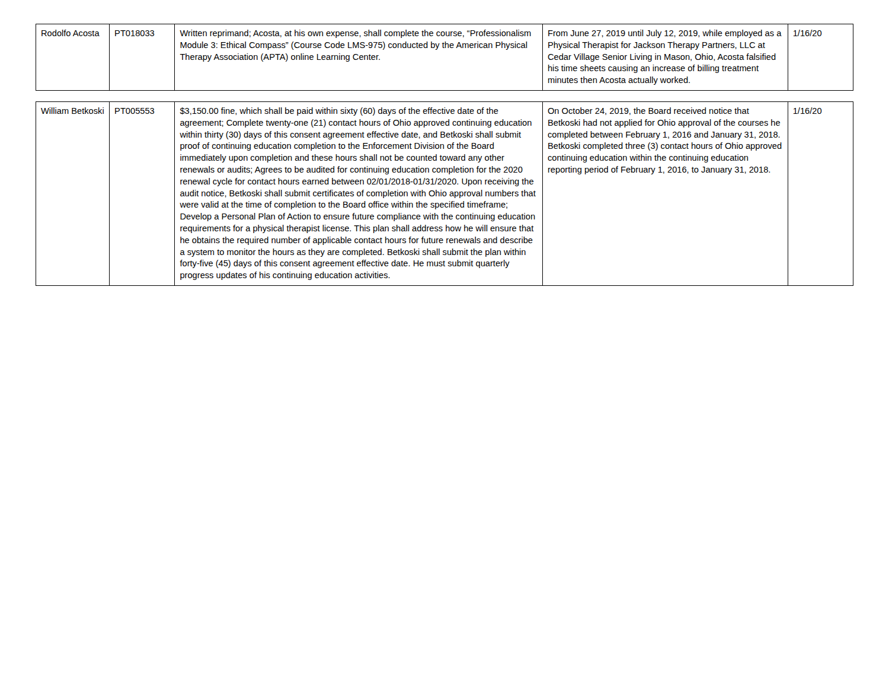| Rodolfo Acosta | PT018033 | Written reprimand; Acosta, at his own expense, shall complete the course, “Professionalism Module 3: Ethical Compass” (Course Code LMS-975) conducted by the American Physical Therapy Association (APTA) online Learning Center. | From June 27, 2019 until July 12, 2019, while employed as a Physical Therapist for Jackson Therapy Partners, LLC at Cedar Village Senior Living in Mason, Ohio, Acosta falsified his time sheets causing an increase of billing treatment minutes then Acosta actually worked. | 1/16/20 |
| William Betkoski | PT005553 | $3,150.00 fine, which shall be paid within sixty (60) days of the effective date of the agreement; Complete twenty-one (21) contact hours of Ohio approved continuing education within thirty (30) days of this consent agreement effective date, and Betkoski shall submit proof of continuing education completion to the Enforcement Division of the Board immediately upon completion and these hours shall not be counted toward any other renewals or audits; Agrees to be audited for continuing education completion for the 2020 renewal cycle for contact hours earned between 02/01/2018-01/31/2020. Upon receiving the audit notice, Betkoski shall submit certificates of completion with Ohio approval numbers that were valid at the time of completion to the Board office within the specified timeframe; Develop a Personal Plan of Action to ensure future compliance with the continuing education requirements for a physical therapist license. This plan shall address how he will ensure that he obtains the required number of applicable contact hours for future renewals and describe a system to monitor the hours as they are completed. Betkoski shall submit the plan within forty-five (45) days of this consent agreement effective date. He must submit quarterly progress updates of his continuing education activities. | On October 24, 2019, the Board received notice that Betkoski had not applied for Ohio approval of the courses he completed between February 1, 2016 and January 31, 2018. Betkoski completed three (3) contact hours of Ohio approved continuing education within the continuing education reporting period of February 1, 2016, to January 31, 2018. | 1/16/20 |